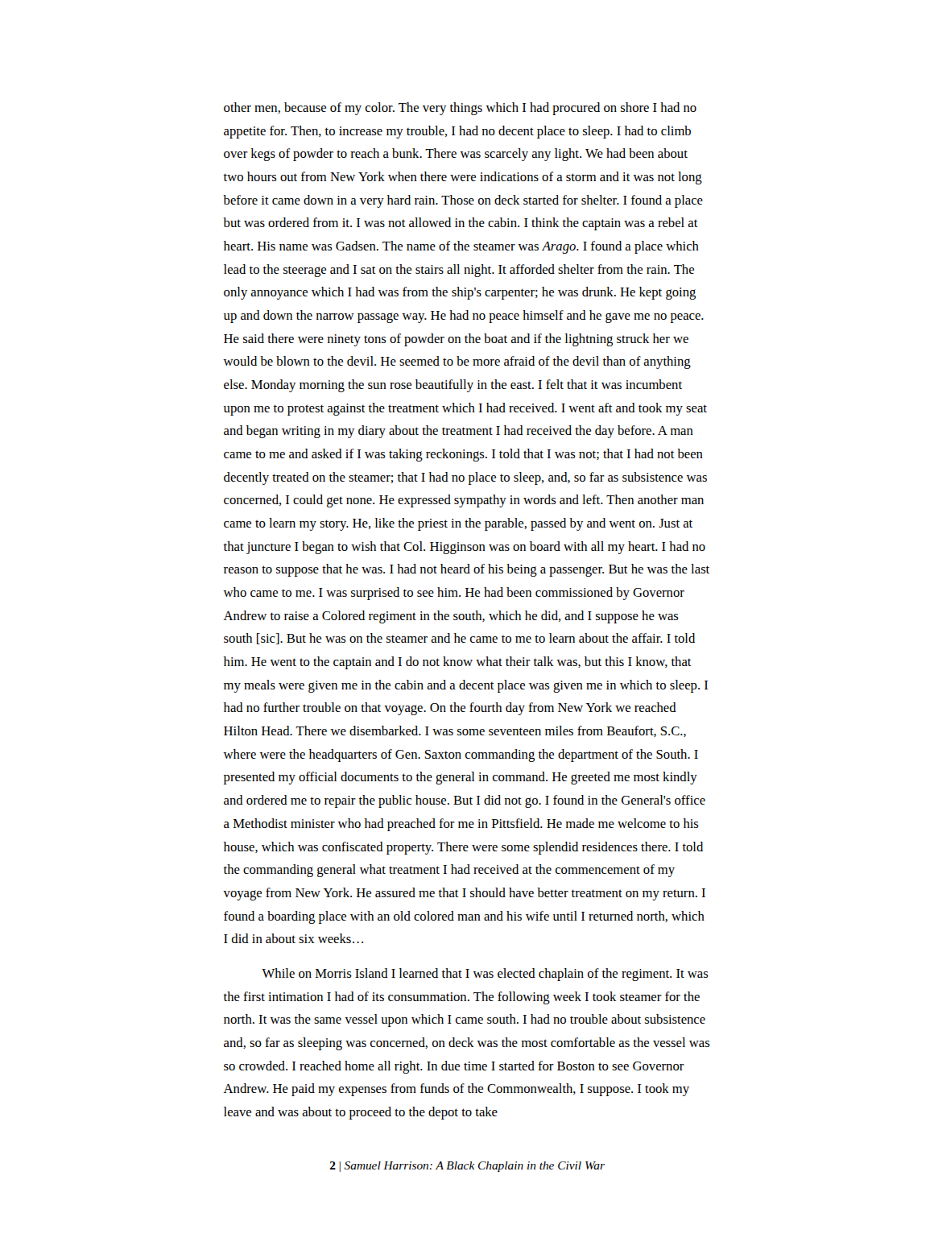other men, because of my color. The very things which I had procured on shore I had no appetite for. Then, to increase my trouble, I had no decent place to sleep. I had to climb over kegs of powder to reach a bunk. There was scarcely any light. We had been about two hours out from New York when there were indications of a storm and it was not long before it came down in a very hard rain. Those on deck started for shelter. I found a place but was ordered from it. I was not allowed in the cabin. I think the captain was a rebel at heart. His name was Gadsen. The name of the steamer was Arago. I found a place which lead to the steerage and I sat on the stairs all night. It afforded shelter from the rain. The only annoyance which I had was from the ship's carpenter; he was drunk. He kept going up and down the narrow passage way. He had no peace himself and he gave me no peace. He said there were ninety tons of powder on the boat and if the lightning struck her we would be blown to the devil. He seemed to be more afraid of the devil than of anything else. Monday morning the sun rose beautifully in the east. I felt that it was incumbent upon me to protest against the treatment which I had received. I went aft and took my seat and began writing in my diary about the treatment I had received the day before. A man came to me and asked if I was taking reckonings. I told that I was not; that I had not been decently treated on the steamer; that I had no place to sleep, and, so far as subsistence was concerned, I could get none. He expressed sympathy in words and left. Then another man came to learn my story. He, like the priest in the parable, passed by and went on. Just at that juncture I began to wish that Col. Higginson was on board with all my heart. I had no reason to suppose that he was. I had not heard of his being a passenger. But he was the last who came to me. I was surprised to see him. He had been commissioned by Governor Andrew to raise a Colored regiment in the south, which he did, and I suppose he was south [sic]. But he was on the steamer and he came to me to learn about the affair. I told him. He went to the captain and I do not know what their talk was, but this I know, that my meals were given me in the cabin and a decent place was given me in which to sleep. I had no further trouble on that voyage. On the fourth day from New York we reached Hilton Head. There we disembarked. I was some seventeen miles from Beaufort, S.C., where were the headquarters of Gen. Saxton commanding the department of the South. I presented my official documents to the general in command. He greeted me most kindly and ordered me to repair the public house. But I did not go. I found in the General's office a Methodist minister who had preached for me in Pittsfield. He made me welcome to his house, which was confiscated property. There were some splendid residences there. I told the commanding general what treatment I had received at the commencement of my voyage from New York. He assured me that I should have better treatment on my return. I found a boarding place with an old colored man and his wife until I returned north, which I did in about six weeks…
While on Morris Island I learned that I was elected chaplain of the regiment. It was the first intimation I had of its consummation. The following week I took steamer for the north. It was the same vessel upon which I came south. I had no trouble about subsistence and, so far as sleeping was concerned, on deck was the most comfortable as the vessel was so crowded. I reached home all right. In due time I started for Boston to see Governor Andrew. He paid my expenses from funds of the Commonwealth, I suppose. I took my leave and was about to proceed to the depot to take
2 | Samuel Harrison: A Black Chaplain in the Civil War